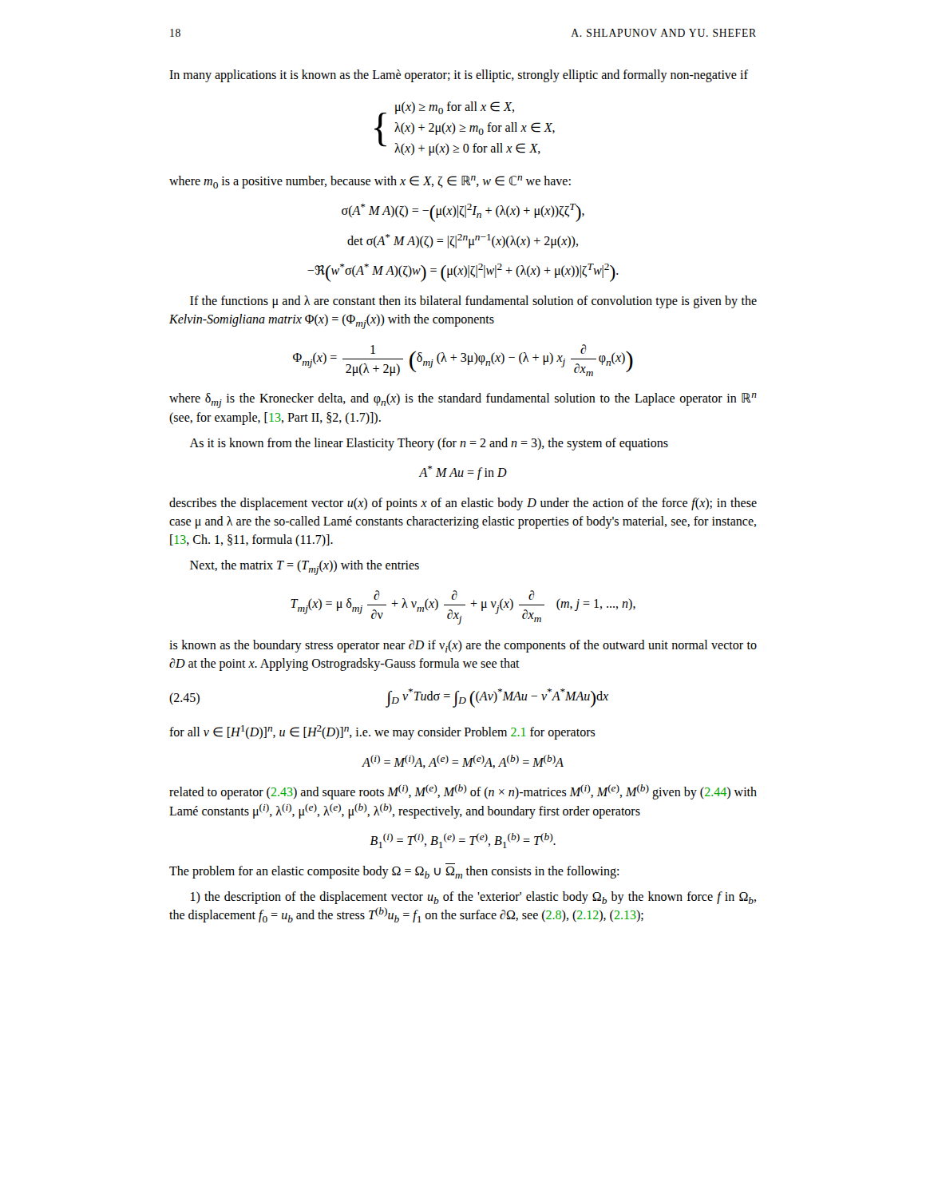18 A. Shlapunov and Yu. Shefer
In many applications it is known as the Lamè operator; it is elliptic, strongly elliptic and formally non-negative if
{
μ(x) ≥ m0 for all x ∈ X,
λ(x) + 2μ(x) ≥ m0 for all x ∈ X,
λ(x) + μ(x) ≥ 0 for all x ∈ X,
where m0 is a positive number, because with x ∈ X, ζ ∈ ℝn, w ∈ ℂn we have:
σ(A* M A)(ζ) = −(μ(x)|ζ|2In + (λ(x) + μ(x))ζζT),
det σ(A* M A)(ζ) = |ζ|2nμn−1(x)(λ(x) + 2μ(x)),
−ℜ(w*σ(A* M A)(ζ)w) = (μ(x)|ζ|2|w|2 + (λ(x) + μ(x))|ζTw|2).
If the functions μ and λ are constant then its bilateral fundamental solution of convolution type is given by the Kelvin-Somigliana matrix Φ(x) = (Φmj(x)) with the components
Φmj(x) = 12μ(λ + 2μ) (δmj (λ + 3μ)φn(x) − (λ + μ) xj ∂∂xmφn(x))
where δmj is the Kronecker delta, and φn(x) is the standard fundamental solution to the Laplace operator in ℝn (see, for example, [13, Part II, §2, (1.7)]).
As it is known from the linear Elasticity Theory (for n = 2 and n = 3), the system of equations
A* M Au = f in D
describes the displacement vector u(x) of points x of an elastic body D under the action of the force f(x); in these case μ and λ are the so-called Lamé constants characterizing elastic properties of body's material, see, for instance, [13, Ch. 1, §11, formula (11.7)].
Next, the matrix T = (Tmj(x)) with the entries
Tmj(x) = μ δmj ∂∂ν + λ νm(x) ∂∂xj + μ νj(x) ∂∂xm (m, j = 1, ..., n),
is known as the boundary stress operator near ∂D if νi(x) are the components of the outward unit normal vector to ∂D at the point x. Applying Ostrogradsky-Gauss formula we see that
(2.45) ∫D v*Tudσ = ∫D ((Av)*MAu − v*A*MAu) dx
for all v ∈ [H1(D)]n, u ∈ [H2(D)]n, i.e. we may consider Problem 2.1 for operators
A(i) = M(i)A, A(e) = M(e)A, A(b) = M(b)A
related to operator (2.43) and square roots M(i), M(e), M(b) of (n × n)-matrices M(i), M(e), M(b) given by (2.44) with Lamé constants μ(i), λ(i), μ(e), λ(e), μ(b), λ(b), respectively, and boundary first order operators
B1(i) = T(i), B1(e) = T(e), B1(b) = T(b).
The problem for an elastic composite body Ω = Ωb ∪ Ωm then consists in the following:
1) the description of the displacement vector ub of the 'exterior' elastic body Ωb by the known force f in Ωb, the displacement f0 = ub and the stress T(b)ub = f1 on the surface ∂Ω, see (2.8), (2.12), (2.13);